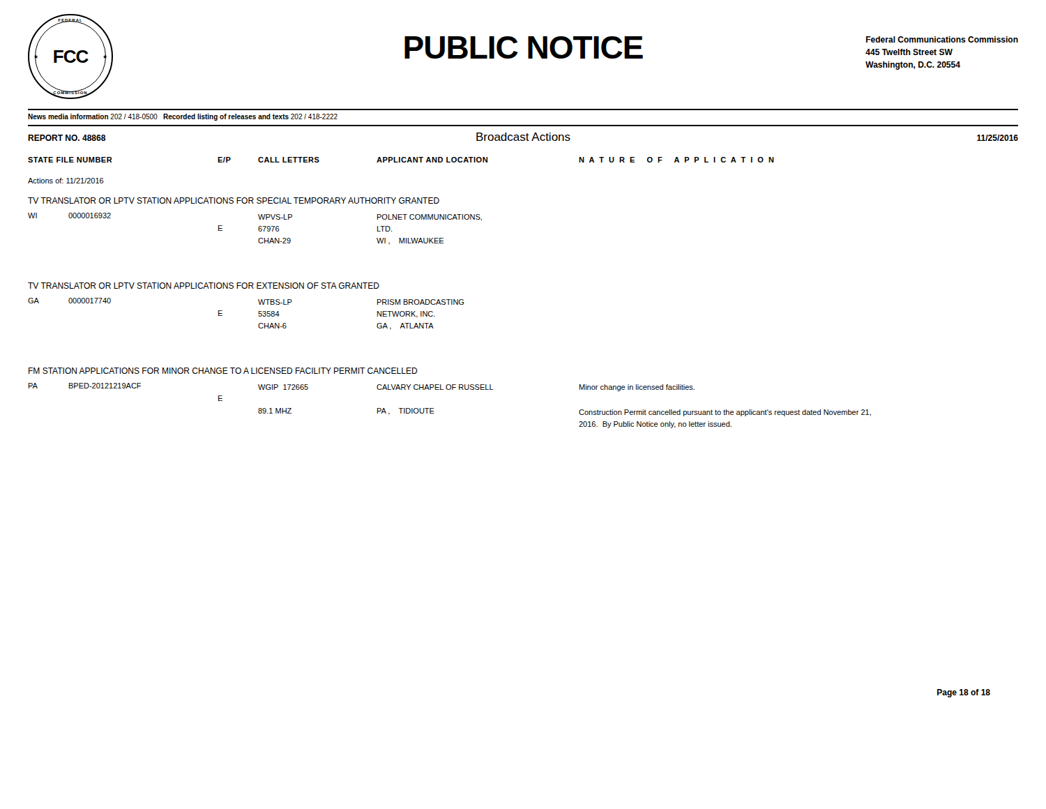FEDERAL
COMMISSION
★
★
FCC
PUBLIC NOTICE
Federal Communications Commission
445 Twelfth Street SW
Washington, D.C. 20554
News media information 202 / 418-0500 Recorded listing of releases and texts 202 / 418-2222
REPORT NO. 48868
Broadcast Actions
11/25/2016
STATE FILE NUMBER E/P CALL LETTERS APPLICANT AND LOCATION N A T U R E O F A P P L I C A T I O N
Actions of: 11/21/2016
TV TRANSLATOR OR LPTV STATION APPLICATIONS FOR SPECIAL TEMPORARY AUTHORITY GRANTED
WI
0000016932
E
WPVS-LP
67976
POLNET COMMUNICATIONS,
LTD.
CHAN-29
WI , MILWAUKEE
TV TRANSLATOR OR LPTV STATION APPLICATIONS FOR EXTENSION OF STA GRANTED
GA
0000017740
E
WTBS-LP
53584
PRISM BROADCASTING
NETWORK, INC.
CHAN-6
GA , ATLANTA
FM STATION APPLICATIONS FOR MINOR CHANGE TO A LICENSED FACILITY PERMIT CANCELLED
PA
BPED-20121219ACF
E
WGIP 172665
CALVARY CHAPEL OF RUSSELL
89.1 MHZ
PA , TIDIOUTE
Minor change in licensed facilities.
Construction Permit cancelled pursuant to the applicant's request dated November 21, 2016. By Public Notice only, no letter issued.
Page 18 of 18